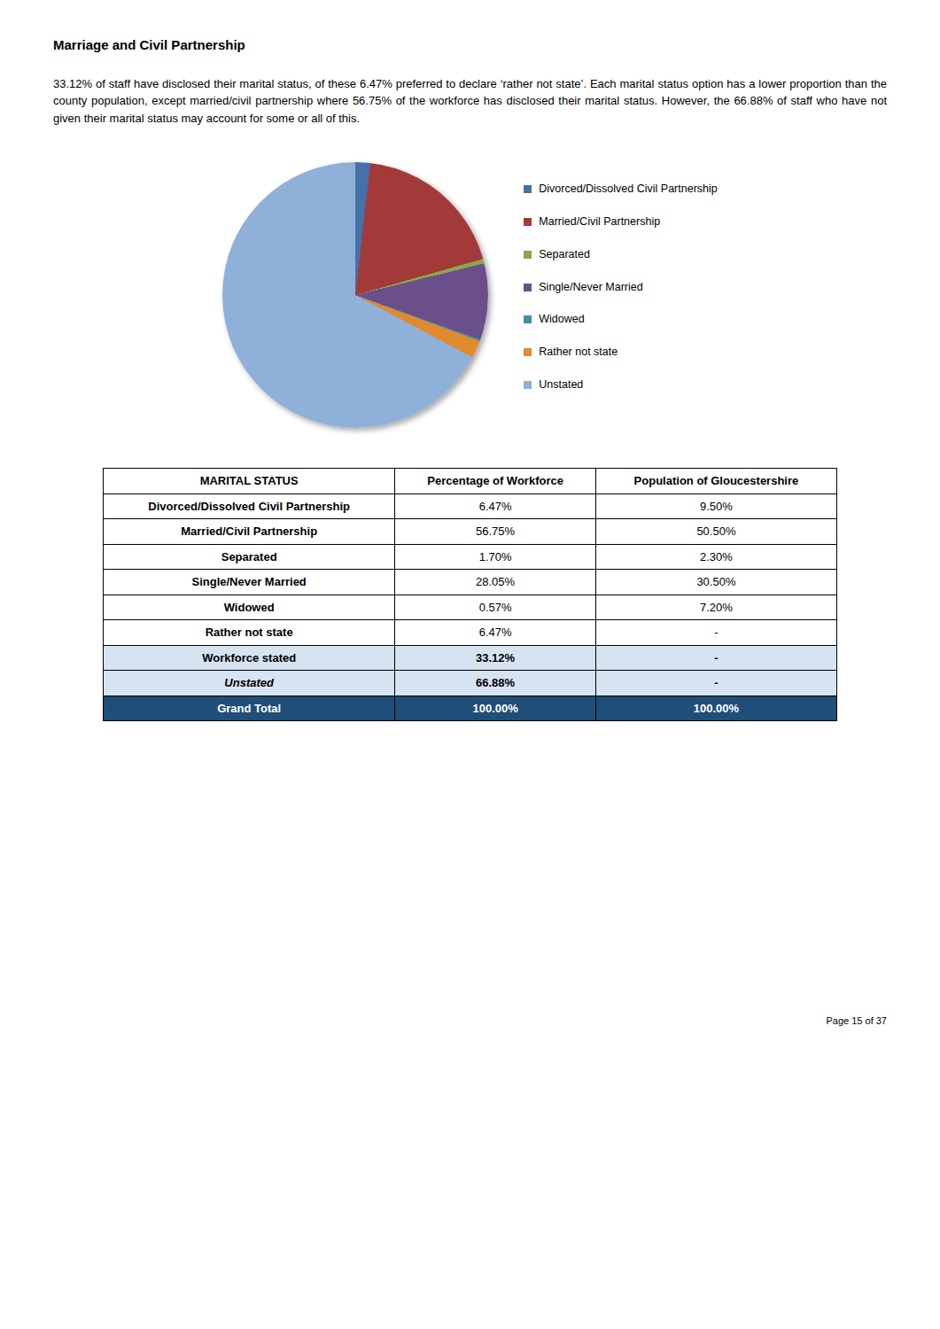Marriage and Civil Partnership
33.12% of staff have disclosed their marital status, of these 6.47% preferred to declare ‘rather not state’. Each marital status option has a lower proportion than the county population, except married/civil partnership where 56.75% of the workforce has disclosed their marital status. However, the 66.88% of staff who have not given their marital status may account for some or all of this.
Divorced/Dissolved Civil Partnership
Married/Civil Partnership
Separated
Single/Never Married
Widowed
Rather not state
Unstated
| MARITAL STATUS | Percentage of Workforce | Population of Gloucestershire |
| --- | --- | --- |
| Divorced/Dissolved Civil Partnership | 6.47% | 9.50% |
| Married/Civil Partnership | 56.75% | 50.50% |
| Separated | 1.70% | 2.30% |
| Single/Never Married | 28.05% | 30.50% |
| Widowed | 0.57% | 7.20% |
| Rather not state | 6.47% | - |
| Workforce stated | 33.12% | - |
| Unstated | 66.88% | - |
| Grand Total | 100.00% | 100.00% |
Page 15 of 37